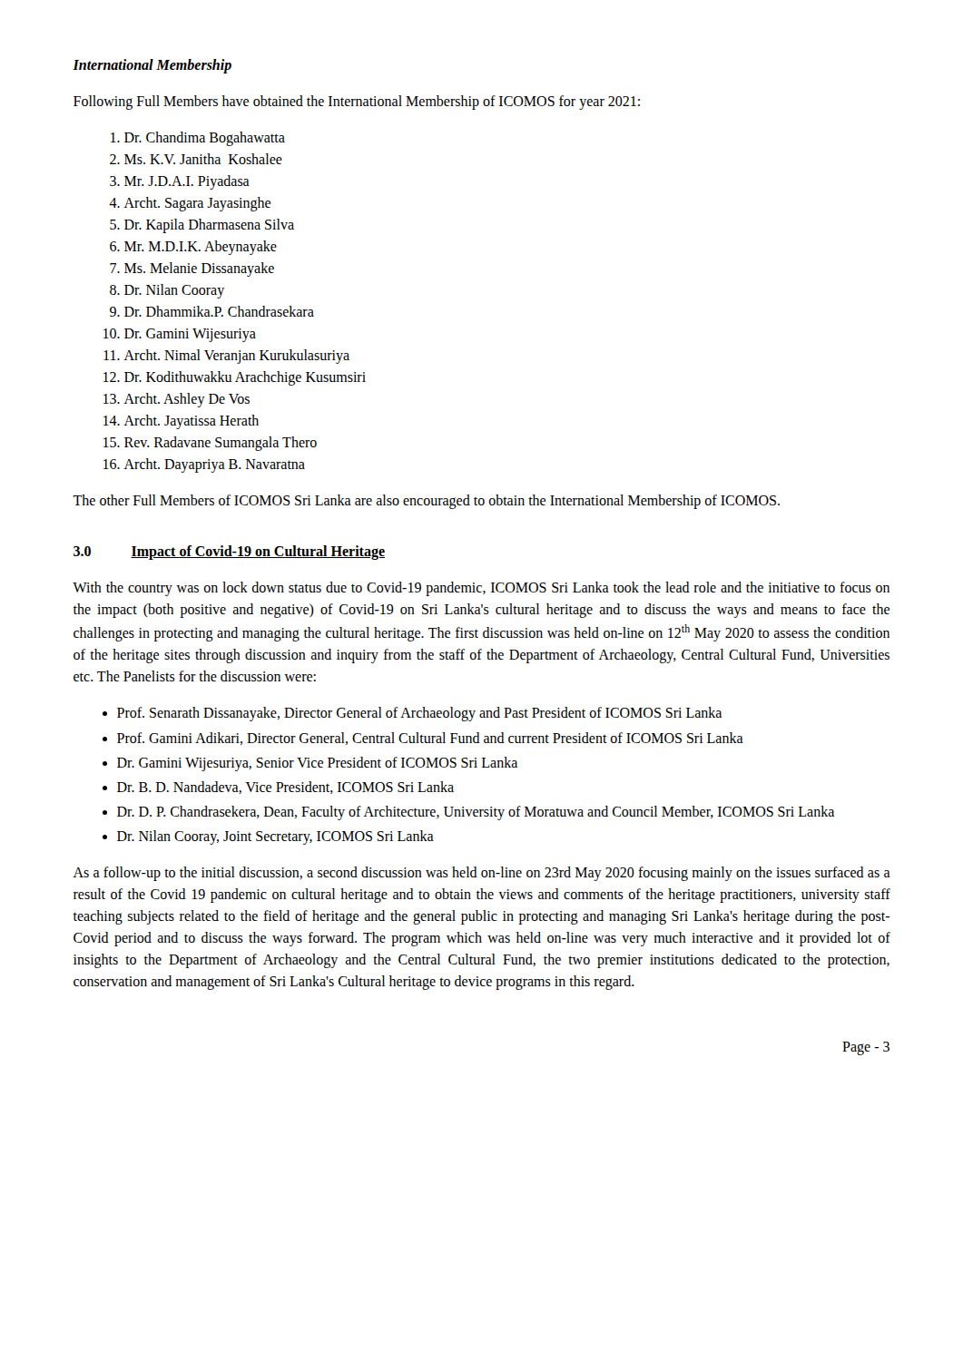International Membership
Following Full Members have obtained the International Membership of ICOMOS for year 2021:
Dr. Chandima Bogahawatta
Ms. K.V. Janitha Koshalee
Mr. J.D.A.I. Piyadasa
Archt. Sagara Jayasinghe
Dr. Kapila Dharmasena Silva
Mr. M.D.I.K. Abeynayake
Ms. Melanie Dissanayake
Dr. Nilan Cooray
Dr. Dhammika.P. Chandrasekara
Dr. Gamini Wijesuriya
Archt. Nimal Veranjan Kurukulasuriya
Dr. Kodithuwakku Arachchige Kusumsiri
Archt. Ashley De Vos
Archt. Jayatissa Herath
Rev. Radavane Sumangala Thero
Archt. Dayapriya B. Navaratna
The other Full Members of ICOMOS Sri Lanka are also encouraged to obtain the International Membership of ICOMOS.
3.0 Impact of Covid-19 on Cultural Heritage
With the country was on lock down status due to Covid-19 pandemic, ICOMOS Sri Lanka took the lead role and the initiative to focus on the impact (both positive and negative) of Covid-19 on Sri Lanka's cultural heritage and to discuss the ways and means to face the challenges in protecting and managing the cultural heritage. The first discussion was held on-line on 12th May 2020 to assess the condition of the heritage sites through discussion and inquiry from the staff of the Department of Archaeology, Central Cultural Fund, Universities etc. The Panelists for the discussion were:
Prof. Senarath Dissanayake, Director General of Archaeology and Past President of ICOMOS Sri Lanka
Prof. Gamini Adikari, Director General, Central Cultural Fund and current President of ICOMOS Sri Lanka
Dr. Gamini Wijesuriya, Senior Vice President of ICOMOS Sri Lanka
Dr. B. D. Nandadeva, Vice President, ICOMOS Sri Lanka
Dr. D. P. Chandrasekera, Dean, Faculty of Architecture, University of Moratuwa and Council Member, ICOMOS Sri Lanka
Dr. Nilan Cooray, Joint Secretary, ICOMOS Sri Lanka
As a follow-up to the initial discussion, a second discussion was held on-line on 23rd May 2020 focusing mainly on the issues surfaced as a result of the Covid 19 pandemic on cultural heritage and to obtain the views and comments of the heritage practitioners, university staff teaching subjects related to the field of heritage and the general public in protecting and managing Sri Lanka's heritage during the post-Covid period and to discuss the ways forward. The program which was held on-line was very much interactive and it provided lot of insights to the Department of Archaeology and the Central Cultural Fund, the two premier institutions dedicated to the protection, conservation and management of Sri Lanka's Cultural heritage to device programs in this regard.
Page - 3